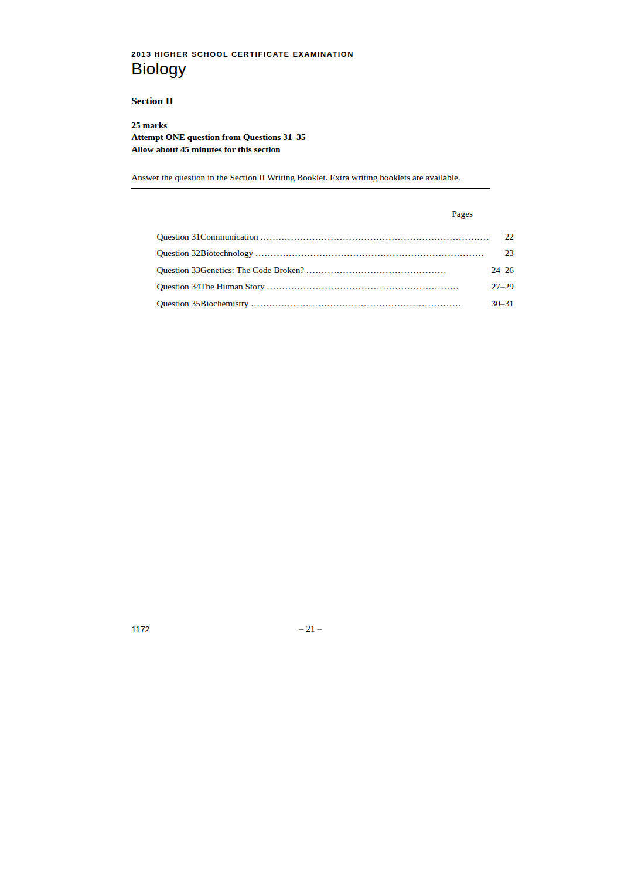2013 HIGHER SCHOOL CERTIFICATE EXAMINATION
Biology
Section II
25 marks
Attempt ONE question from Questions 31–35
Allow about 45 minutes for this section
Answer the question in the Section II Writing Booklet. Extra writing booklets are available.
Pages
| Question 31 | Communication ........................................................................... | 22 |
| Question 32 | Biotechnology ........................................................................... | 23 |
| Question 33 | Genetics: The Code Broken? .............................................. | 24–26 |
| Question 34 | The Human Story ............................................................... | 27–29 |
| Question 35 | Biochemistry ..................................................................... | 30–31 |
1172
– 21 –